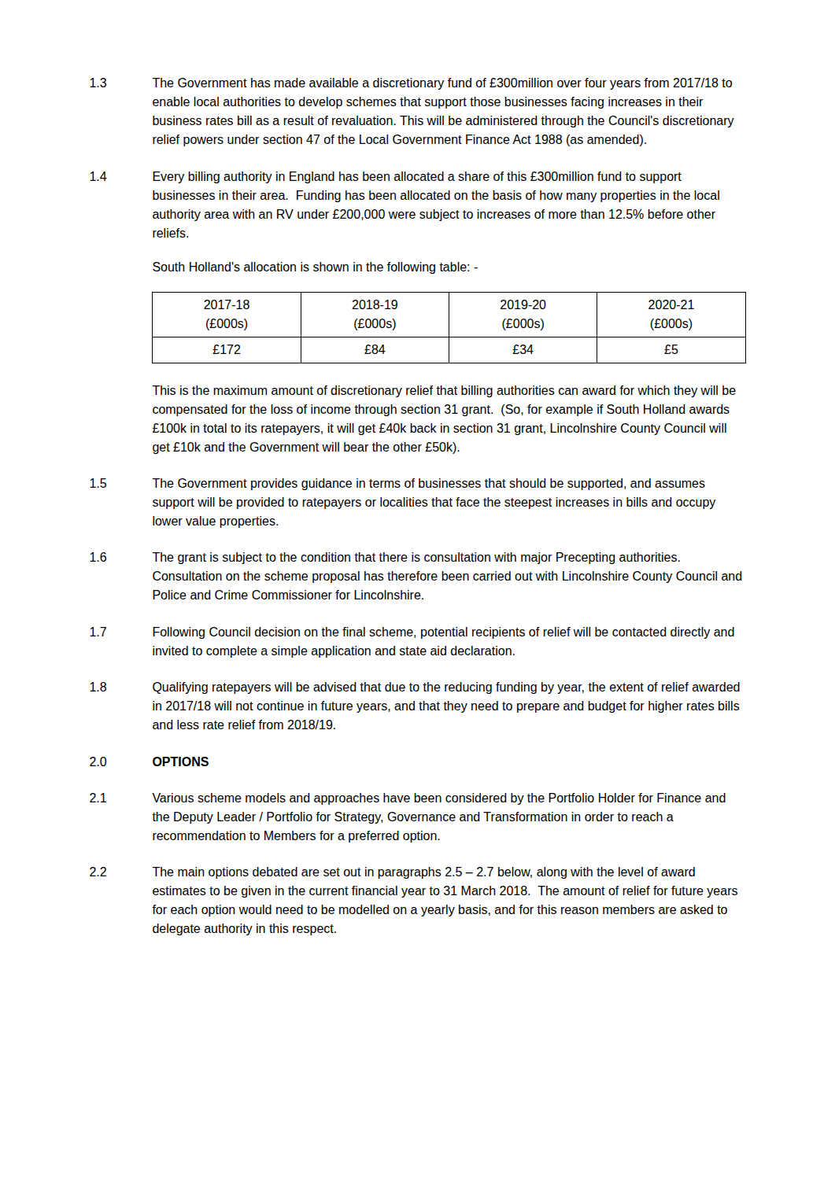1.3
The Government has made available a discretionary fund of £300million over four years from 2017/18 to enable local authorities to develop schemes that support those businesses facing increases in their business rates bill as a result of revaluation. This will be administered through the Council's discretionary relief powers under section 47 of the Local Government Finance Act 1988 (as amended).
1.4
Every billing authority in England has been allocated a share of this £300million fund to support businesses in their area. Funding has been allocated on the basis of how many properties in the local authority area with an RV under £200,000 were subject to increases of more than 12.5% before other reliefs.
South Holland's allocation is shown in the following table: -
| 2017-18 (£000s) | 2018-19 (£000s) | 2019-20 (£000s) | 2020-21 (£000s) |
| --- | --- | --- | --- |
| £172 | £84 | £34 | £5 |
This is the maximum amount of discretionary relief that billing authorities can award for which they will be compensated for the loss of income through section 31 grant. (So, for example if South Holland awards £100k in total to its ratepayers, it will get £40k back in section 31 grant, Lincolnshire County Council will get £10k and the Government will bear the other £50k).
1.5
The Government provides guidance in terms of businesses that should be supported, and assumes support will be provided to ratepayers or localities that face the steepest increases in bills and occupy lower value properties.
1.6
The grant is subject to the condition that there is consultation with major Precepting authorities. Consultation on the scheme proposal has therefore been carried out with Lincolnshire County Council and Police and Crime Commissioner for Lincolnshire.
1.7
Following Council decision on the final scheme, potential recipients of relief will be contacted directly and invited to complete a simple application and state aid declaration.
1.8
Qualifying ratepayers will be advised that due to the reducing funding by year, the extent of relief awarded in 2017/18 will not continue in future years, and that they need to prepare and budget for higher rates bills and less rate relief from 2018/19.
2.0
Options
2.1
Various scheme models and approaches have been considered by the Portfolio Holder for Finance and the Deputy Leader / Portfolio for Strategy, Governance and Transformation in order to reach a recommendation to Members for a preferred option.
2.2
The main options debated are set out in paragraphs 2.5 – 2.7 below, along with the level of award estimates to be given in the current financial year to 31 March 2018. The amount of relief for future years for each option would need to be modelled on a yearly basis, and for this reason members are asked to delegate authority in this respect.